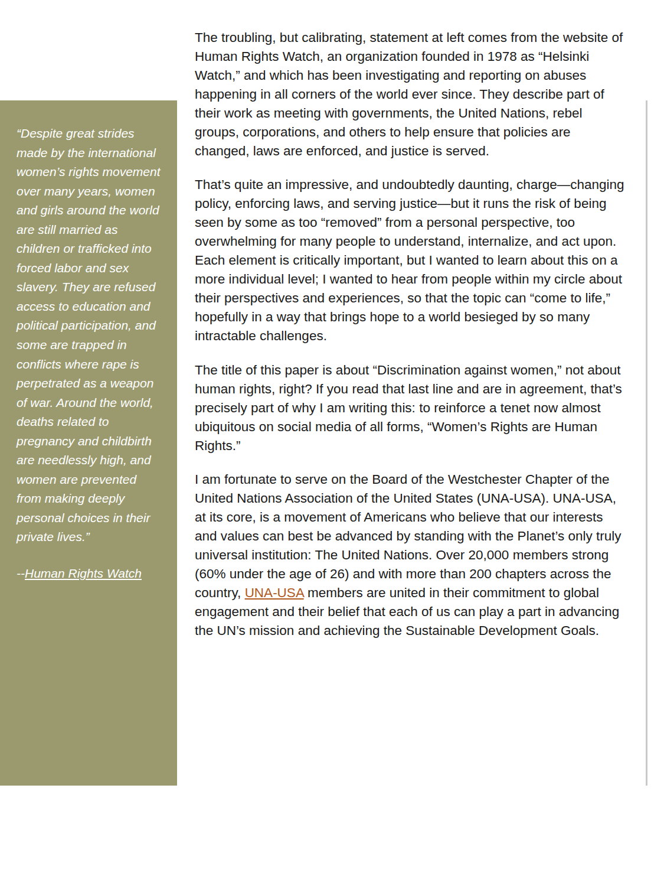“Despite great strides made by the international women’s rights movement over many years, women and girls around the world are still married as children or trafficked into forced labor and sex slavery. They are refused access to education and political participation, and some are trapped in conflicts where rape is perpetrated as a weapon of war. Around the world, deaths related to pregnancy and childbirth are needlessly high, and women are prevented from making deeply personal choices in their private lives.”
--Human Rights Watch
The troubling, but calibrating, statement at left comes from the website of Human Rights Watch, an organization founded in 1978 as “Helsinki Watch,” and which has been investigating and reporting on abuses happening in all corners of the world ever since. They describe part of their work as meeting with governments, the United Nations, rebel groups, corporations, and others to help ensure that policies are changed, laws are enforced, and justice is served.
That’s quite an impressive, and undoubtedly daunting, charge—changing policy, enforcing laws, and serving justice—but it runs the risk of being seen by some as too “removed” from a personal perspective, too overwhelming for many people to understand, internalize, and act upon. Each element is critically important, but I wanted to learn about this on a more individual level; I wanted to hear from people within my circle about their perspectives and experiences, so that the topic can “come to life,” hopefully in a way that brings hope to a world besieged by so many intractable challenges.
The title of this paper is about “Discrimination against women,” not about human rights, right? If you read that last line and are in agreement, that’s precisely part of why I am writing this: to reinforce a tenet now almost ubiquitous on social media of all forms, “Women’s Rights are Human Rights.”
I am fortunate to serve on the Board of the Westchester Chapter of the United Nations Association of the United States (UNA-USA). UNA-USA, at its core, is a movement of Americans who believe that our interests and values can best be advanced by standing with the Planet’s only truly universal institution: The United Nations. Over 20,000 members strong (60% under the age of 26) and with more than 200 chapters across the country, UNA-USA members are united in their commitment to global engagement and their belief that each of us can play a part in advancing the UN’s mission and achieving the Sustainable Development Goals.